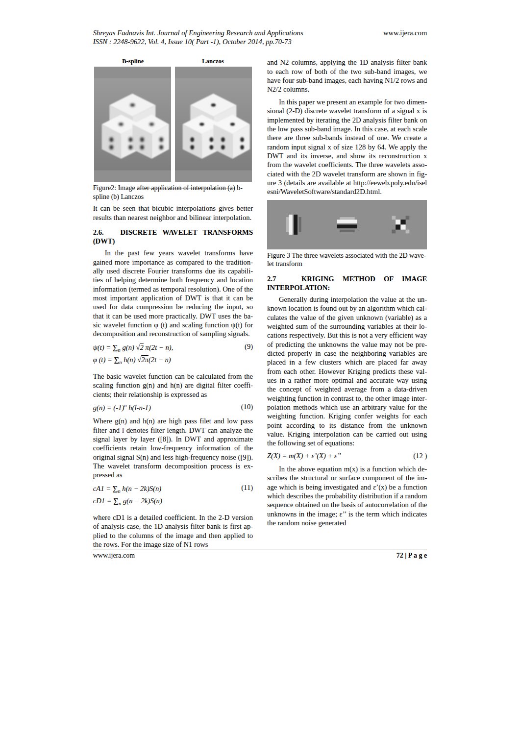Shreyas Fadnavis Int. Journal of Engineering Research and Applications www.ijera.com
ISSN : 2248-9622, Vol. 4, Issue 10( Part -1), October 2014, pp.70-73
B-spline Lanczos
Figure2: Image after application of interpolation (a) b-spline (b) Lanczos
It can be seen that bicubic interpolations gives better results than nearest neighbor and bilinear interpolation.
2.6. DISCRETE WAVELET TRANSFORMS (DWT)
In the past few years wavelet transforms have gained more importance as compared to the traditionally used discrete Fourier transforms due its capabilities of helping determine both frequency and location information (termed as temporal resolution). One of the most important application of DWT is that it can be used for data compression be reducing the input, so that it can be used more practically. DWT uses the basic wavelet function φ (t) and scaling function ψ(t) for decomposition and reconstruction of sampling signals.
ψ(t) = Σn g(n) √2 π(2t − n), φ (t) = Σn h(n) √2π(2t − n)
(9)
The basic wavelet function can be calculated from the scaling function g(n) and h(n) are digital filter coefficients; their relationship is expressed as
g(n) = (-1)n h(l-n-1)
(10)
Where g(n) and h(n) are high pass filet and low pass filter and l denotes filter length. DWT can analyze the signal layer by layer ([8]). In DWT and approximate coefficients retain low-frequency information of the original signal S(n) and less high-frequency noise ([9]). The wavelet transform decomposition process is expressed as
cA1 = Σn h(n − 2k)S(n) cD1 = Σn g(n − 2k)S(n)
(11)
where cD1 is a detailed coefficient. In the 2-D version of analysis case, the 1D analysis filter bank is first applied to the columns of the image and then applied to the rows. For the image size of N1 rows
and N2 columns, applying the 1D analysis filter bank to each row of both of the two sub-band images, we have four sub-band images, each having N1/2 rows and N2/2 columns.
In this paper we present an example for two dimensional (2-D) discrete wavelet transform of a signal x is implemented by iterating the 2D analysis filter bank on the low pass sub-band image. In this case, at each scale there are three sub-bands instead of one. We create a random input signal x of size 128 by 64. We apply the DWT and its inverse, and show its reconstruction x from the wavelet coefficients. The three wavelets associated with the 2D wavelet transform are shown in figure 3 (details are available at http://eeweb.poly.edu/iselesni/WaveletSoftware/standard2D.html.
Figure 3 The three wavelets associated with the 2D wavelet transform
2.7 KRIGING METHOD OF IMAGE INTERPOLATION:
Generally during interpolation the value at the unknown location is found out by an algorithm which calculates the value of the given unknown (variable) as a weighted sum of the surrounding variables at their locations respectively. But this is not a very efficient way of predicting the unknowns the value may not be predicted properly in case the neighboring variables are placed in a few clusters which are placed far away from each other. However Kriging predicts these values in a rather more optimal and accurate way using the concept of weighted average from a data-driven weighting function in contrast to, the other image interpolation methods which use an arbitrary value for the weighting function. Kriging confer weights for each point according to its distance from the unknown value. Kriging interpolation can be carried out using the following set of equations:
Z(X) = m(X) + ε’(X) + ε’’
(12 )
In the above equation m(x) is a function which describes the structural or surface component of the image which is being investigated and ε’(x) be a function which describes the probability distribution if a random sequence obtained on the basis of autocorrelation of the unknowns in the image; ε’’ is the term which indicates the random noise generated
www.ijera.com 72 | P a g e